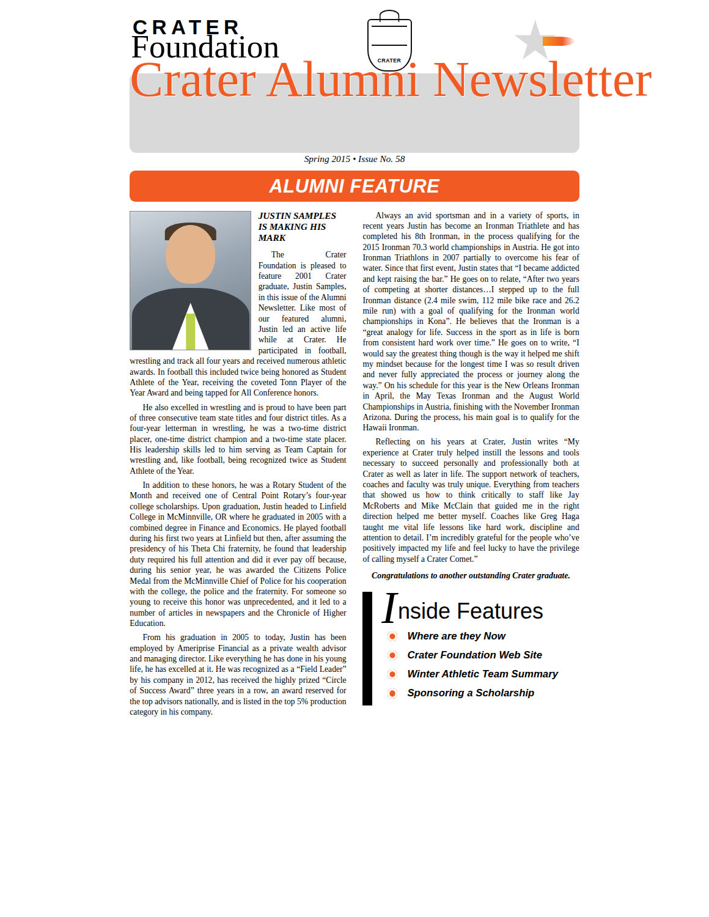CRATER
Foundation
CRATER
Crater Alumni Newsletter
Spring 2015 • Issue No. 58
ALUMNI FEATURE
JUSTIN SAMPLES
IS MAKING HIS MARK
The Crater Foundation is pleased to feature 2001 Crater graduate, Justin Samples, in this issue of the Alumni Newsletter. Like most of our featured alumni, Justin led an active life while at Crater. He participated in football, wrestling and track all four years and received numerous athletic awards. In football this included twice being honored as Student Athlete of the Year, receiving the coveted Tonn Player of the Year Award and being tapped for All Conference honors.
He also excelled in wrestling and is proud to have been part of three consecutive team state titles and four district titles. As a four-year letterman in wrestling, he was a two-time district placer, one-time district champion and a two-time state placer. His leadership skills led to him serving as Team Captain for wrestling and, like football, being recognized twice as Student Athlete of the Year.
In addition to these honors, he was a Rotary Student of the Month and received one of Central Point Rotary’s four-year college scholarships. Upon graduation, Justin headed to Linfield College in McMinnville, OR where he graduated in 2005 with a combined degree in Finance and Economics. He played football during his first two years at Linfield but then, after assuming the presidency of his Theta Chi fraternity, he found that leadership duty required his full attention and did it ever pay off because, during his senior year, he was awarded the Citizens Police Medal from the McMinnville Chief of Police for his cooperation with the college, the police and the fraternity. For someone so young to receive this honor was unprecedented, and it led to a number of articles in newspapers and the Chronicle of Higher Education.
From his graduation in 2005 to today, Justin has been employed by Ameriprise Financial as a private wealth advisor and managing director. Like everything he has done in his young life, he has excelled at it. He was recognized as a “Field Leader” by his company in 2012, has received the highly prized “Circle of Success Award” three years in a row, an award reserved for the top advisors nationally, and is listed in the top 5% production category in his company.
Always an avid sportsman and in a variety of sports, in recent years Justin has become an Ironman Triathlete and has completed his 8th Ironman, in the process qualifying for the 2015 Ironman 70.3 world championships in Austria. He got into Ironman Triathlons in 2007 partially to overcome his fear of water. Since that first event, Justin states that “I became addicted and kept raising the bar.” He goes on to relate, “After two years of competing at shorter distances…I stepped up to the full Ironman distance (2.4 mile swim, 112 mile bike race and 26.2 mile run) with a goal of qualifying for the Ironman world championships in Kona”. He believes that the Ironman is a “great analogy for life. Success in the sport as in life is born from consistent hard work over time.” He goes on to write, “I would say the greatest thing though is the way it helped me shift my mindset because for the longest time I was so result driven and never fully appreciated the process or journey along the way.” On his schedule for this year is the New Orleans Ironman in April, the May Texas Ironman and the August World Championships in Austria, finishing with the November Ironman Arizona. During the process, his main goal is to qualify for the Hawaii Ironman.
Reflecting on his years at Crater, Justin writes “My experience at Crater truly helped instill the lessons and tools necessary to succeed personally and professionally both at Crater as well as later in life. The support network of teachers, coaches and faculty was truly unique. Everything from teachers that showed us how to think critically to staff like Jay McRoberts and Mike McClain that guided me in the right direction helped me better myself. Coaches like Greg Haga taught me vital life lessons like hard work, discipline and attention to detail. I’m incredibly grateful for the people who’ve positively impacted my life and feel lucky to have the privilege of calling myself a Crater Comet.”
Congratulations to another outstanding Crater graduate.
Inside Features
Where are they Now
Crater Foundation Web Site
Winter Athletic Team Summary
Sponsoring a Scholarship